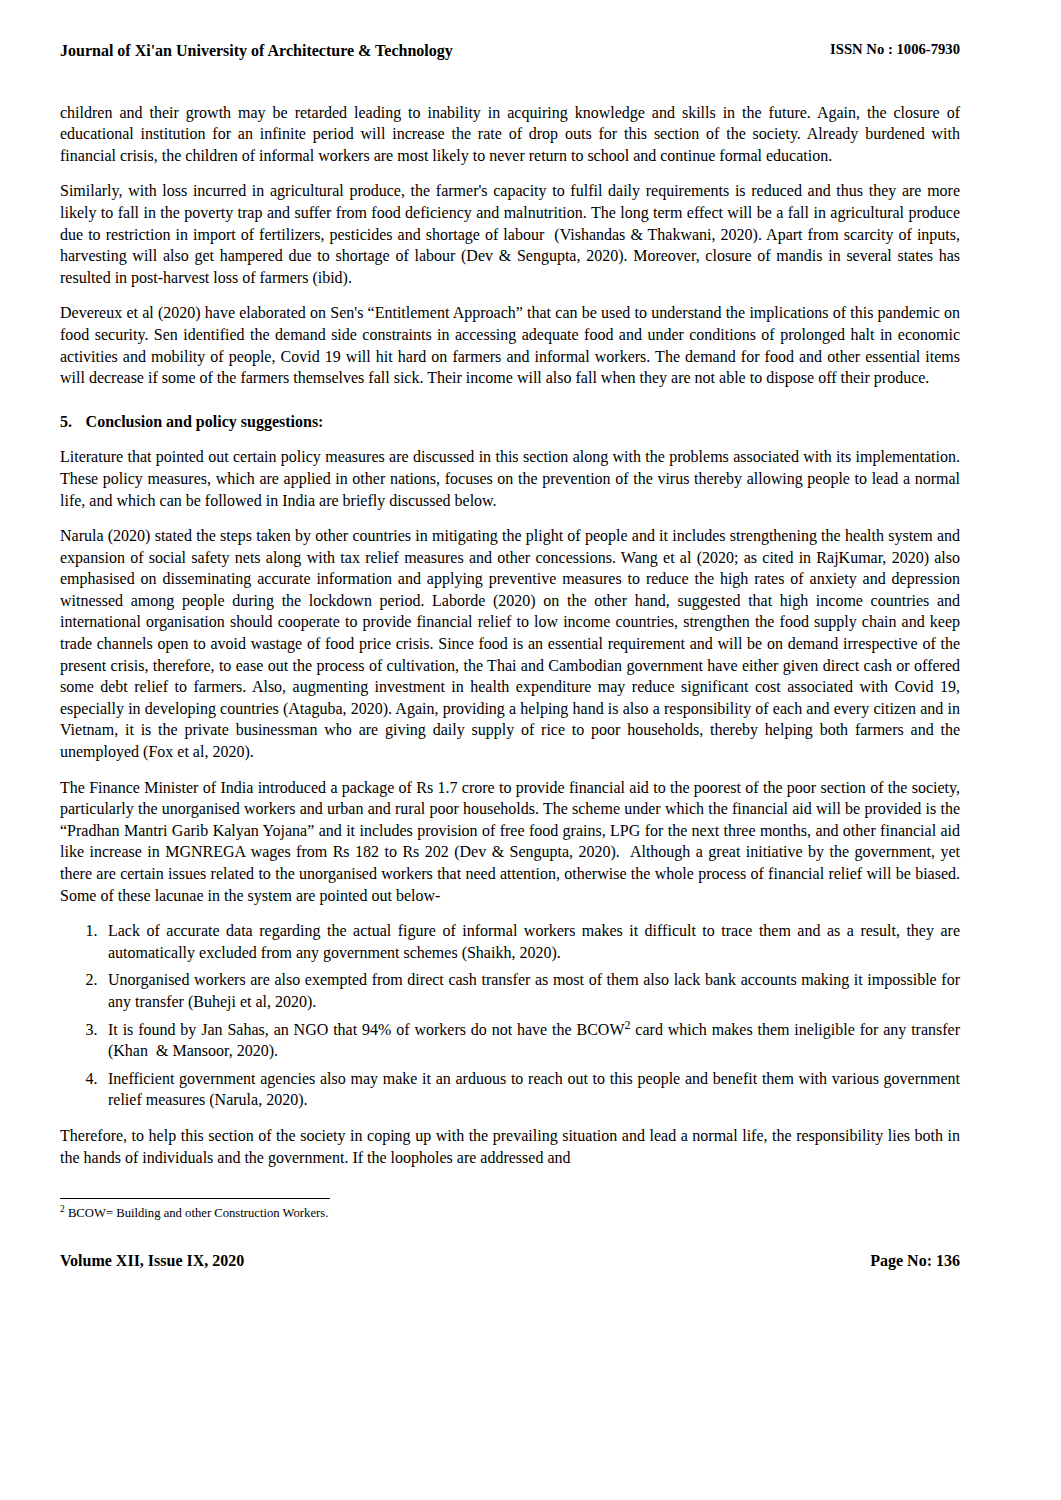Journal of Xi'an University of Architecture & Technology
ISSN No : 1006-7930
children and their growth may be retarded leading to inability in acquiring knowledge and skills in the future. Again, the closure of educational institution for an infinite period will increase the rate of drop outs for this section of the society. Already burdened with financial crisis, the children of informal workers are most likely to never return to school and continue formal education.
Similarly, with loss incurred in agricultural produce, the farmer's capacity to fulfil daily requirements is reduced and thus they are more likely to fall in the poverty trap and suffer from food deficiency and malnutrition. The long term effect will be a fall in agricultural produce due to restriction in import of fertilizers, pesticides and shortage of labour (Vishandas & Thakwani, 2020). Apart from scarcity of inputs, harvesting will also get hampered due to shortage of labour (Dev & Sengupta, 2020). Moreover, closure of mandis in several states has resulted in post-harvest loss of farmers (ibid).
Devereux et al (2020) have elaborated on Sen's “Entitlement Approach” that can be used to understand the implications of this pandemic on food security. Sen identified the demand side constraints in accessing adequate food and under conditions of prolonged halt in economic activities and mobility of people, Covid 19 will hit hard on farmers and informal workers. The demand for food and other essential items will decrease if some of the farmers themselves fall sick. Their income will also fall when they are not able to dispose off their produce.
5. Conclusion and policy suggestions:
Literature that pointed out certain policy measures are discussed in this section along with the problems associated with its implementation. These policy measures, which are applied in other nations, focuses on the prevention of the virus thereby allowing people to lead a normal life, and which can be followed in India are briefly discussed below.
Narula (2020) stated the steps taken by other countries in mitigating the plight of people and it includes strengthening the health system and expansion of social safety nets along with tax relief measures and other concessions. Wang et al (2020; as cited in RajKumar, 2020) also emphasised on disseminating accurate information and applying preventive measures to reduce the high rates of anxiety and depression witnessed among people during the lockdown period. Laborde (2020) on the other hand, suggested that high income countries and international organisation should cooperate to provide financial relief to low income countries, strengthen the food supply chain and keep trade channels open to avoid wastage of food price crisis. Since food is an essential requirement and will be on demand irrespective of the present crisis, therefore, to ease out the process of cultivation, the Thai and Cambodian government have either given direct cash or offered some debt relief to farmers. Also, augmenting investment in health expenditure may reduce significant cost associated with Covid 19, especially in developing countries (Ataguba, 2020). Again, providing a helping hand is also a responsibility of each and every citizen and in Vietnam, it is the private businessman who are giving daily supply of rice to poor households, thereby helping both farmers and the unemployed (Fox et al, 2020).
The Finance Minister of India introduced a package of Rs 1.7 crore to provide financial aid to the poorest of the poor section of the society, particularly the unorganised workers and urban and rural poor households. The scheme under which the financial aid will be provided is the “Pradhan Mantri Garib Kalyan Yojana” and it includes provision of free food grains, LPG for the next three months, and other financial aid like increase in MGNREGA wages from Rs 182 to Rs 202 (Dev & Sengupta, 2020). Although a great initiative by the government, yet there are certain issues related to the unorganised workers that need attention, otherwise the whole process of financial relief will be biased. Some of these lacunae in the system are pointed out below-
Lack of accurate data regarding the actual figure of informal workers makes it difficult to trace them and as a result, they are automatically excluded from any government schemes (Shaikh, 2020).
Unorganised workers are also exempted from direct cash transfer as most of them also lack bank accounts making it impossible for any transfer (Buheji et al, 2020).
It is found by Jan Sahas, an NGO that 94% of workers do not have the BCOW2 card which makes them ineligible for any transfer (Khan & Mansoor, 2020).
Inefficient government agencies also may make it an arduous to reach out to this people and benefit them with various government relief measures (Narula, 2020).
Therefore, to help this section of the society in coping up with the prevailing situation and lead a normal life, the responsibility lies both in the hands of individuals and the government. If the loopholes are addressed and
2 BCOW= Building and other Construction Workers.
Volume XII, Issue IX, 2020
Page No: 136